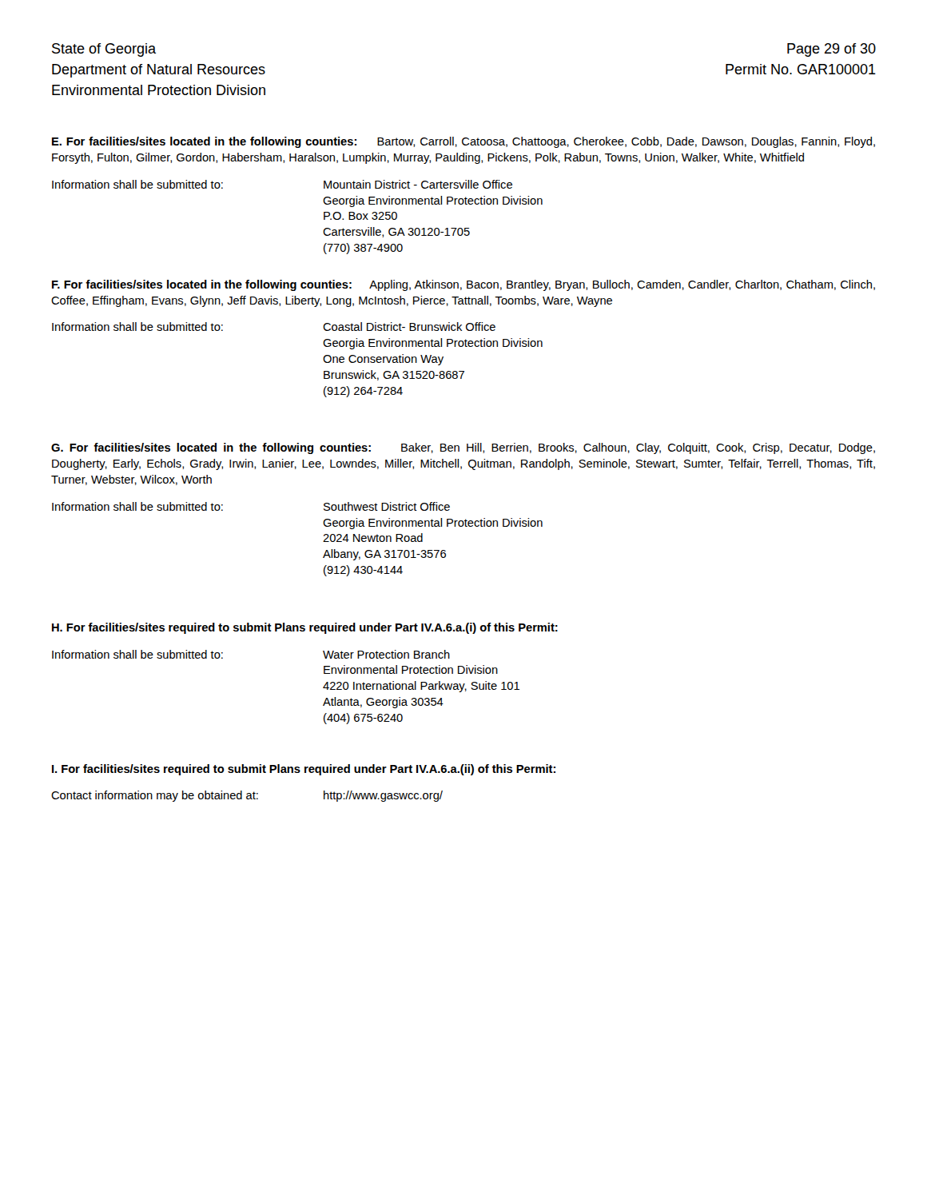State of Georgia
Department of Natural Resources
Environmental Protection Division
Page 29 of 30
Permit No. GAR100001
E. For facilities/sites located in the following counties: Bartow, Carroll, Catoosa, Chattooga, Cherokee, Cobb, Dade, Dawson, Douglas, Fannin, Floyd, Forsyth, Fulton, Gilmer, Gordon, Habersham, Haralson, Lumpkin, Murray, Paulding, Pickens, Polk, Rabun, Towns, Union, Walker, White, Whitfield
Information shall be submitted to:
Mountain District - Cartersville Office
Georgia Environmental Protection Division
P.O. Box 3250
Cartersville, GA 30120-1705
(770) 387-4900
F. For facilities/sites located in the following counties: Appling, Atkinson, Bacon, Brantley, Bryan, Bulloch, Camden, Candler, Charlton, Chatham, Clinch, Coffee, Effingham, Evans, Glynn, Jeff Davis, Liberty, Long, McIntosh, Pierce, Tattnall, Toombs, Ware, Wayne
Information shall be submitted to:
Coastal District- Brunswick Office
Georgia Environmental Protection Division
One Conservation Way
Brunswick, GA 31520-8687
(912) 264-7284
G. For facilities/sites located in the following counties: Baker, Ben Hill, Berrien, Brooks, Calhoun, Clay, Colquitt, Cook, Crisp, Decatur, Dodge, Dougherty, Early, Echols, Grady, Irwin, Lanier, Lee, Lowndes, Miller, Mitchell, Quitman, Randolph, Seminole, Stewart, Sumter, Telfair, Terrell, Thomas, Tift, Turner, Webster, Wilcox, Worth
Information shall be submitted to:
Southwest District Office
Georgia Environmental Protection Division
2024 Newton Road
Albany, GA 31701-3576
(912) 430-4144
H. For facilities/sites required to submit Plans required under Part IV.A.6.a.(i) of this Permit:
Information shall be submitted to:
Water Protection Branch
Environmental Protection Division
4220 International Parkway, Suite 101
Atlanta, Georgia 30354
(404) 675-6240
I. For facilities/sites required to submit Plans required under Part IV.A.6.a.(ii) of this Permit:
Contact information may be obtained at:
http://www.gaswcc.org/